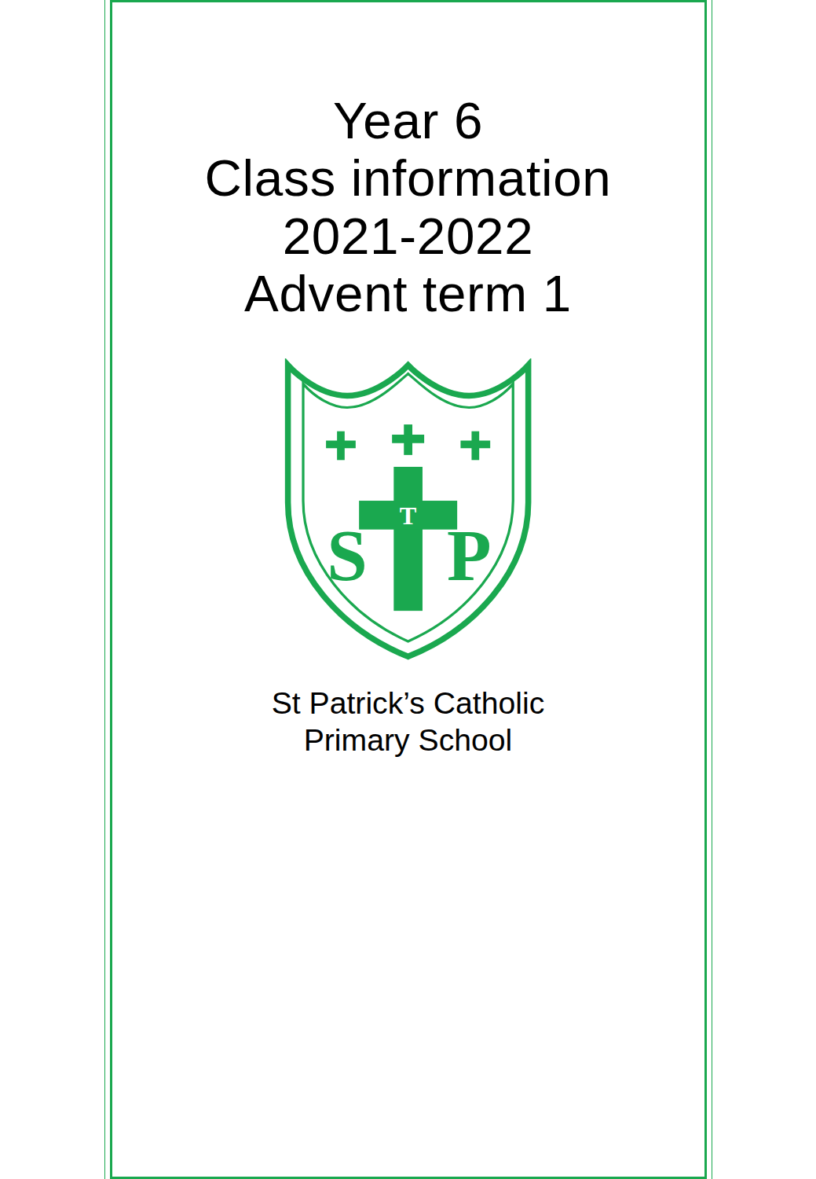Year 6 Class information 2021-2022 Advent term 1
S P T
St Patrick’s Catholic Primary School